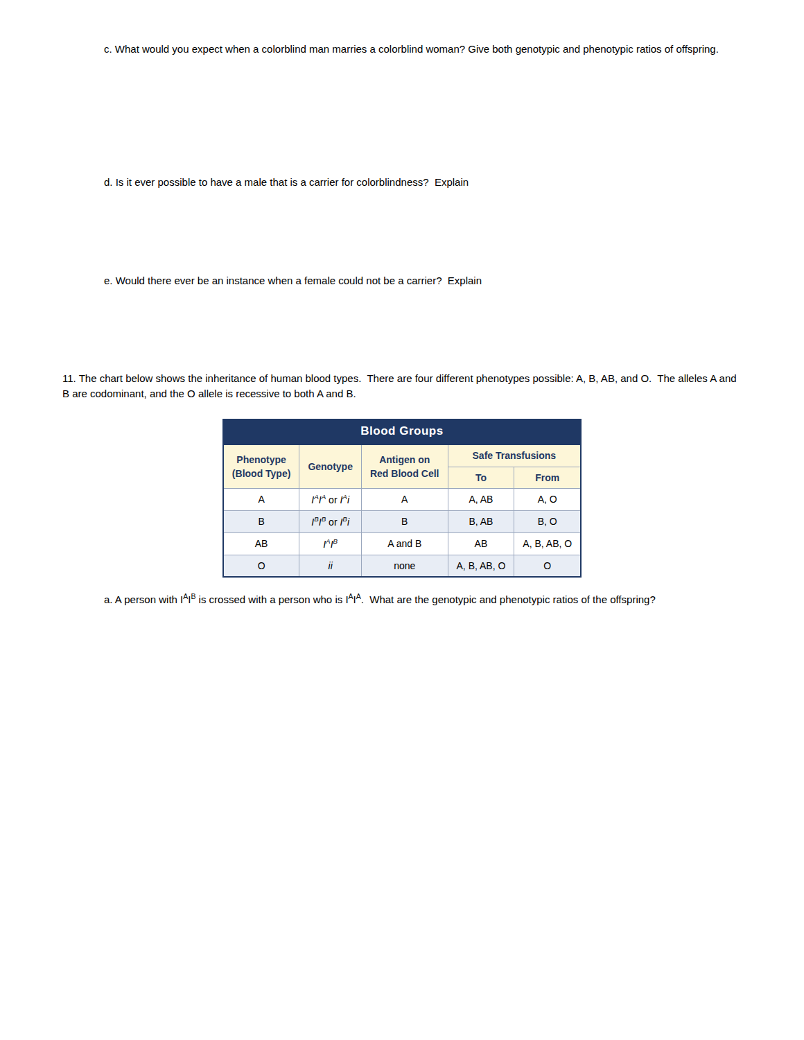c. What would you expect when a colorblind man marries a colorblind woman? Give both genotypic and phenotypic ratios of offspring.
d. Is it ever possible to have a male that is a carrier for colorblindness? Explain
e. Would there ever be an instance when a female could not be a carrier? Explain
11. The chart below shows the inheritance of human blood types. There are four different phenotypes possible: A, B, AB, and O. The alleles A and B are codominant, and the O allele is recessive to both A and B.
Blood Groups
| Phenotype (Blood Type) | Genotype | Antigen on Red Blood Cell | Safe Transfusions |
| --- | --- | --- | --- |
| To | From |
| A | I A I A or I A i | A | A, AB | A, O |
| B | I B I B or I B i | B | B, AB | B, O |
| AB | I A I B | A and B | AB | A, B, AB, O |
| O | ii | none | A, B, AB, O | O |
a. A person with IAIB is crossed with a person who is IAIA. What are the genotypic and phenotypic ratios of the offspring?